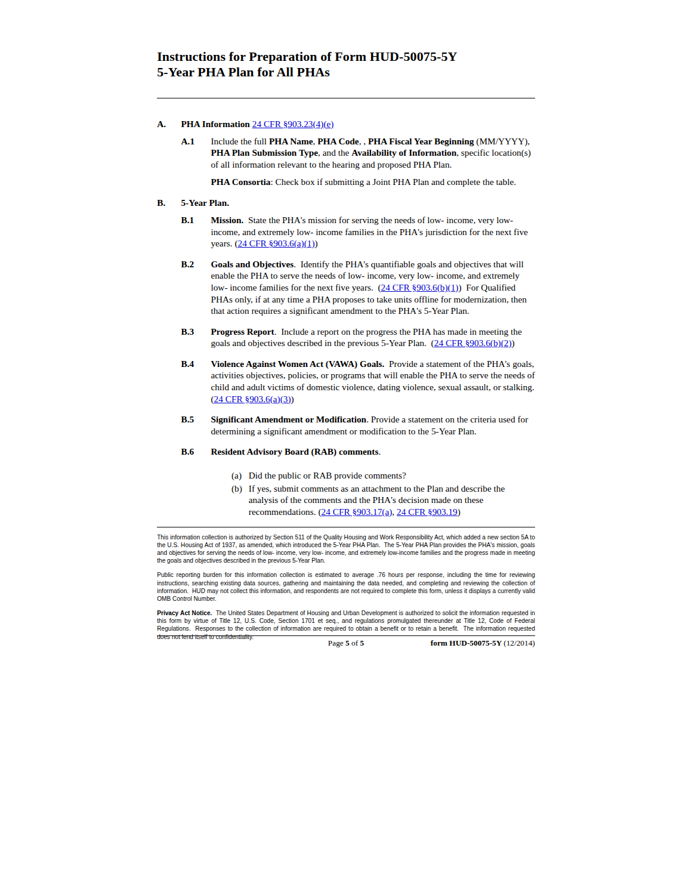Instructions for Preparation of Form HUD-50075-5Y5-Year PHA Plan for All PHAs
A.
PHA Information 24 CFR §903.23(4)(e)
A.1
Include the full PHA Name, PHA Code, , PHA Fiscal Year Beginning (MM/YYYY), PHA Plan Submission Type, and the Availability of Information, specific location(s) of all information relevant to the hearing and proposed PHA Plan.
PHA Consortia: Check box if submitting a Joint PHA Plan and complete the table.
B.
5-Year Plan.
B.1
Mission. State the PHA's mission for serving the needs of low- income, very low- income, and extremely low- income families in the PHA's jurisdiction for the next five years. (24 CFR §903.6(a)(1))
B.2
Goals and Objectives. Identify the PHA's quantifiable goals and objectives that will enable the PHA to serve the needs of low- income, very low- income, and extremely low- income families for the next five years. (24 CFR §903.6(b)(1)) For Qualified PHAs only, if at any time a PHA proposes to take units offline for modernization, then that action requires a significant amendment to the PHA's 5-Year Plan.
B.3
Progress Report. Include a report on the progress the PHA has made in meeting the goals and objectives described in the previous 5-Year Plan. (24 CFR §903.6(b)(2))
B.4
Violence Against Women Act (VAWA) Goals. Provide a statement of the PHA's goals, activities objectives, policies, or programs that will enable the PHA to serve the needs of child and adult victims of domestic violence, dating violence, sexual assault, or stalking. (24 CFR §903.6(a)(3))
B.5
Significant Amendment or Modification. Provide a statement on the criteria used for determining a significant amendment or modification to the 5-Year Plan.
B.6
Resident Advisory Board (RAB) comments.
(a)
Did the public or RAB provide comments?
(b)
If yes, submit comments as an attachment to the Plan and describe the analysis of the comments and the PHA's decision made on these recommendations. (24 CFR §903.17(a), 24 CFR §903.19)
This information collection is authorized by Section 511 of the Quality Housing and Work Responsibility Act, which added a new section 5A to the U.S. Housing Act of 1937, as amended, which introduced the 5-Year PHA Plan. The 5-Year PHA Plan provides the PHA's mission, goals and objectives for serving the needs of low- income, very low- income, and extremely low-income families and the progress made in meeting the goals and objectives described in the previous 5-Year Plan.
Public reporting burden for this information collection is estimated to average .76 hours per response, including the time for reviewing instructions, searching existing data sources, gathering and maintaining the data needed, and completing and reviewing the collection of information. HUD may not collect this information, and respondents are not required to complete this form, unless it displays a currently valid OMB Control Number.
Privacy Act Notice. The United States Department of Housing and Urban Development is authorized to solicit the information requested in this form by virtue of Title 12, U.S. Code, Section 1701 et seq., and regulations promulgated thereunder at Title 12, Code of Federal Regulations. Responses to the collection of information are required to obtain a benefit or to retain a benefit. The information requested does not lend itself to confidentiality.
Page 5 of 5
form HUD-50075-5Y (12/2014)